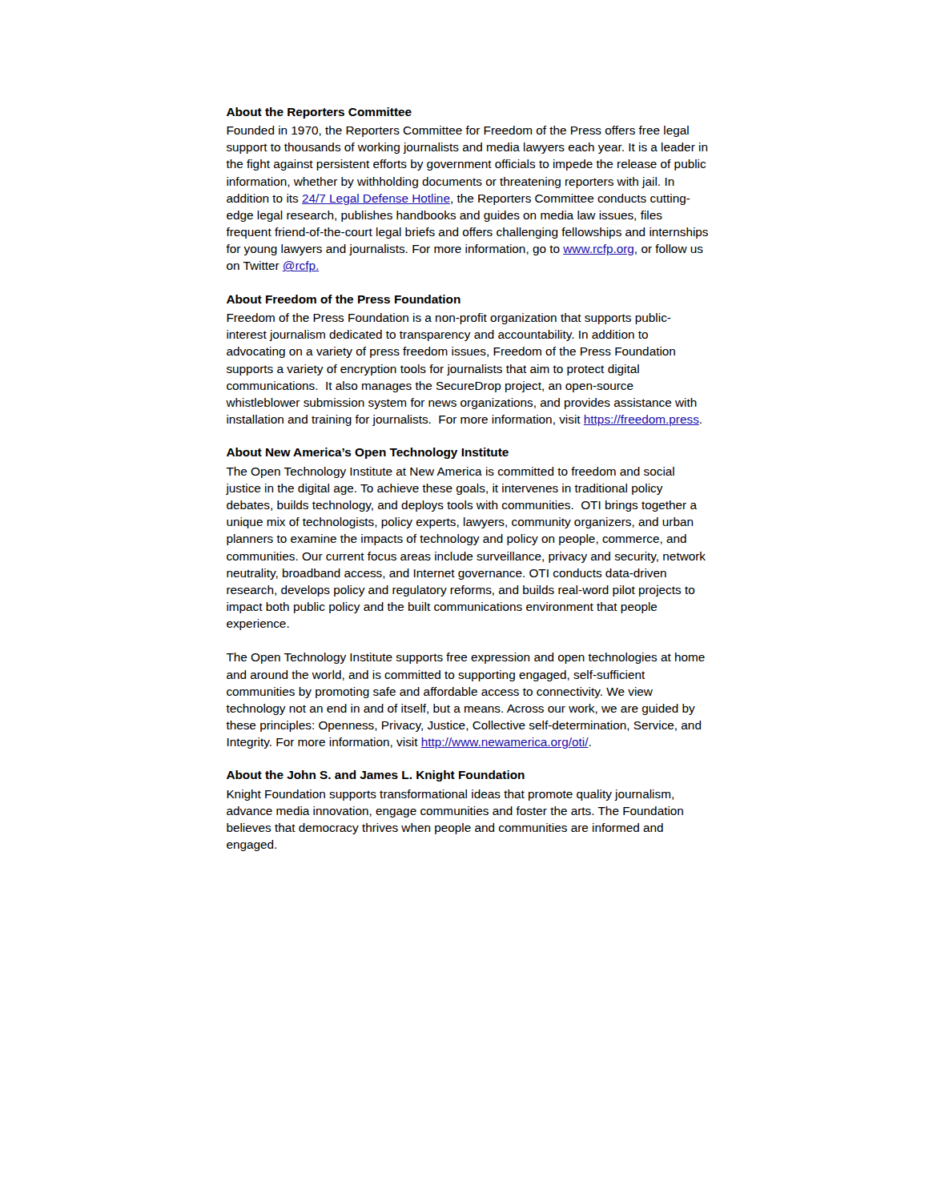About the Reporters Committee
Founded in 1970, the Reporters Committee for Freedom of the Press offers free legal support to thousands of working journalists and media lawyers each year. It is a leader in the fight against persistent efforts by government officials to impede the release of public information, whether by withholding documents or threatening reporters with jail. In addition to its 24/7 Legal Defense Hotline, the Reporters Committee conducts cutting-edge legal research, publishes handbooks and guides on media law issues, files frequent friend-of-the-court legal briefs and offers challenging fellowships and internships for young lawyers and journalists. For more information, go to www.rcfp.org, or follow us on Twitter @rcfp.
About Freedom of the Press Foundation
Freedom of the Press Foundation is a non-profit organization that supports public-interest journalism dedicated to transparency and accountability. In addition to advocating on a variety of press freedom issues, Freedom of the Press Foundation supports a variety of encryption tools for journalists that aim to protect digital communications. It also manages the SecureDrop project, an open-source whistleblower submission system for news organizations, and provides assistance with installation and training for journalists. For more information, visit https://freedom.press.
About New America’s Open Technology Institute
The Open Technology Institute at New America is committed to freedom and social justice in the digital age. To achieve these goals, it intervenes in traditional policy debates, builds technology, and deploys tools with communities. OTI brings together a unique mix of technologists, policy experts, lawyers, community organizers, and urban planners to examine the impacts of technology and policy on people, commerce, and communities. Our current focus areas include surveillance, privacy and security, network neutrality, broadband access, and Internet governance. OTI conducts data-driven research, develops policy and regulatory reforms, and builds real-word pilot projects to impact both public policy and the built communications environment that people experience.
The Open Technology Institute supports free expression and open technologies at home and around the world, and is committed to supporting engaged, self-sufficient communities by promoting safe and affordable access to connectivity. We view technology not an end in and of itself, but a means. Across our work, we are guided by these principles: Openness, Privacy, Justice, Collective self-determination, Service, and Integrity. For more information, visit http://www.newamerica.org/oti/.
About the John S. and James L. Knight Foundation
Knight Foundation supports transformational ideas that promote quality journalism, advance media innovation, engage communities and foster the arts. The Foundation believes that democracy thrives when people and communities are informed and engaged.